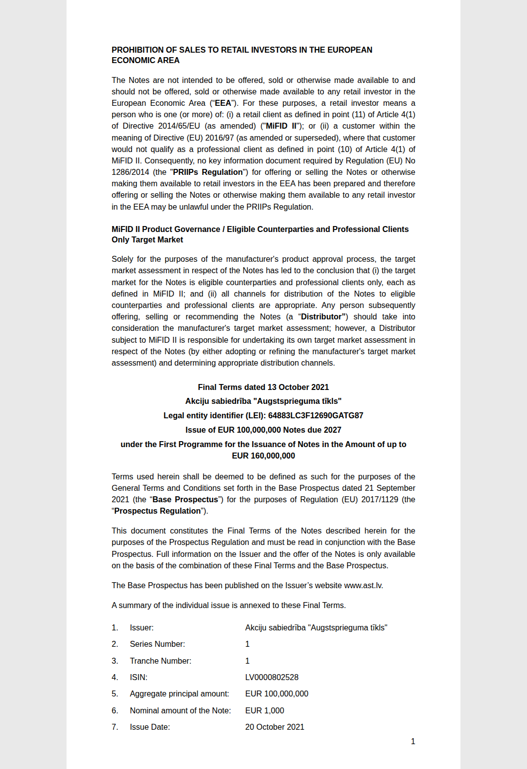PROHIBITION OF SALES TO RETAIL INVESTORS IN THE EUROPEAN ECONOMIC AREA
The Notes are not intended to be offered, sold or otherwise made available to and should not be offered, sold or otherwise made available to any retail investor in the European Economic Area (“EEA”). For these purposes, a retail investor means a person who is one (or more) of: (i) a retail client as defined in point (11) of Article 4(1) of Directive 2014/65/EU (as amended) ("MiFID II"); or (ii) a customer within the meaning of Directive (EU) 2016/97 (as amended or superseded), where that customer would not qualify as a professional client as defined in point (10) of Article 4(1) of MiFID II. Consequently, no key information document required by Regulation (EU) No 1286/2014 (the "PRIIPs Regulation") for offering or selling the Notes or otherwise making them available to retail investors in the EEA has been prepared and therefore offering or selling the Notes or otherwise making them available to any retail investor in the EEA may be unlawful under the PRIIPs Regulation.
MiFID II Product Governance / Eligible Counterparties and Professional Clients Only Target Market
Solely for the purposes of the manufacturer's product approval process, the target market assessment in respect of the Notes has led to the conclusion that (i) the target market for the Notes is eligible counterparties and professional clients only, each as defined in MiFID II; and (ii) all channels for distribution of the Notes to eligible counterparties and professional clients are appropriate. Any person subsequently offering, selling or recommending the Notes (a “Distributor”) should take into consideration the manufacturer's target market assessment; however, a Distributor subject to MiFID II is responsible for undertaking its own target market assessment in respect of the Notes (by either adopting or refining the manufacturer's target market assessment) and determining appropriate distribution channels.
Final Terms dated 13 October 2021
Akciju sabiedrība "Augstsprieguma tīkls"
Legal entity identifier (LEI): 64883LC3F12690GATG87
Issue of EUR 100,000,000 Notes due 2027
under the First Programme for the Issuance of Notes in the Amount of up to EUR 160,000,000
Terms used herein shall be deemed to be defined as such for the purposes of the General Terms and Conditions set forth in the Base Prospectus dated 21 September 2021 (the “Base Prospectus”) for the purposes of Regulation (EU) 2017/1129 (the “Prospectus Regulation”).
This document constitutes the Final Terms of the Notes described herein for the purposes of the Prospectus Regulation and must be read in conjunction with the Base Prospectus. Full information on the Issuer and the offer of the Notes is only available on the basis of the combination of these Final Terms and the Base Prospectus.
The Base Prospectus has been published on the Issuer’s website www.ast.lv.
A summary of the individual issue is annexed to these Final Terms.
| 1. | Issuer: | Akciju sabiedrība "Augstsprieguma tīkls" |
| 2. | Series Number: | 1 |
| 3. | Tranche Number: | 1 |
| 4. | ISIN: | LV0000802528 |
| 5. | Aggregate principal amount: | EUR 100,000,000 |
| 6. | Nominal amount of the Note: | EUR 1,000 |
| 7. | Issue Date: | 20 October 2021 |
1